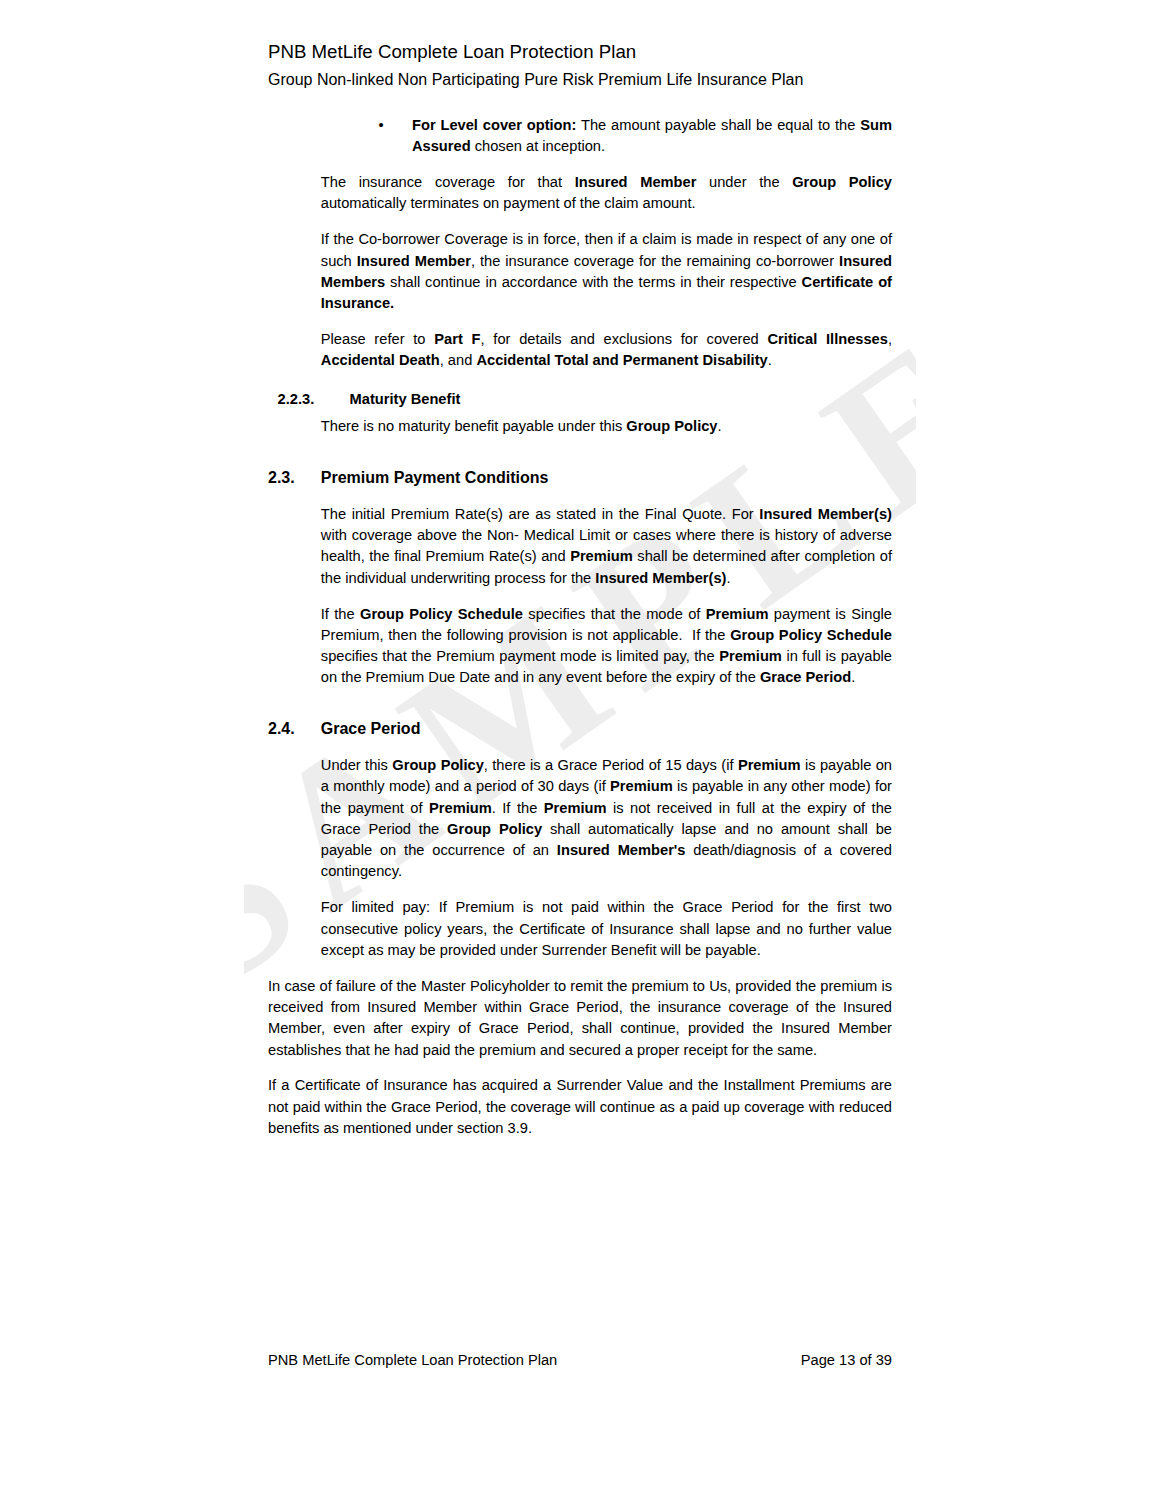SAMPLE
PNB MetLife Complete Loan Protection Plan
Group Non-linked Non Participating Pure Risk Premium Life Insurance Plan
For Level cover option: The amount payable shall be equal to the Sum Assured chosen at inception.
The insurance coverage for that Insured Member under the Group Policy automatically terminates on payment of the claim amount.
If the Co-borrower Coverage is in force, then if a claim is made in respect of any one of such Insured Member, the insurance coverage for the remaining co-borrower Insured Members shall continue in accordance with the terms in their respective Certificate of Insurance.
Please refer to Part F, for details and exclusions for covered Critical Illnesses, Accidental Death, and Accidental Total and Permanent Disability.
2.2.3. Maturity Benefit
There is no maturity benefit payable under this Group Policy.
2.3. Premium Payment Conditions
The initial Premium Rate(s) are as stated in the Final Quote. For Insured Member(s) with coverage above the Non- Medical Limit or cases where there is history of adverse health, the final Premium Rate(s) and Premium shall be determined after completion of the individual underwriting process for the Insured Member(s).
If the Group Policy Schedule specifies that the mode of Premium payment is Single Premium, then the following provision is not applicable. If the Group Policy Schedule specifies that the Premium payment mode is limited pay, the Premium in full is payable on the Premium Due Date and in any event before the expiry of the Grace Period.
2.4. Grace Period
Under this Group Policy, there is a Grace Period of 15 days (if Premium is payable on a monthly mode) and a period of 30 days (if Premium is payable in any other mode) for the payment of Premium. If the Premium is not received in full at the expiry of the Grace Period the Group Policy shall automatically lapse and no amount shall be payable on the occurrence of an Insured Member's death/diagnosis of a covered contingency.
For limited pay: If Premium is not paid within the Grace Period for the first two consecutive policy years, the Certificate of Insurance shall lapse and no further value except as may be provided under Surrender Benefit will be payable.
In case of failure of the Master Policyholder to remit the premium to Us, provided the premium is received from Insured Member within Grace Period, the insurance coverage of the Insured Member, even after expiry of Grace Period, shall continue, provided the Insured Member establishes that he had paid the premium and secured a proper receipt for the same.
If a Certificate of Insurance has acquired a Surrender Value and the Installment Premiums are not paid within the Grace Period, the coverage will continue as a paid up coverage with reduced benefits as mentioned under section 3.9.
PNB MetLife Complete Loan Protection Plan
Page 13 of 39